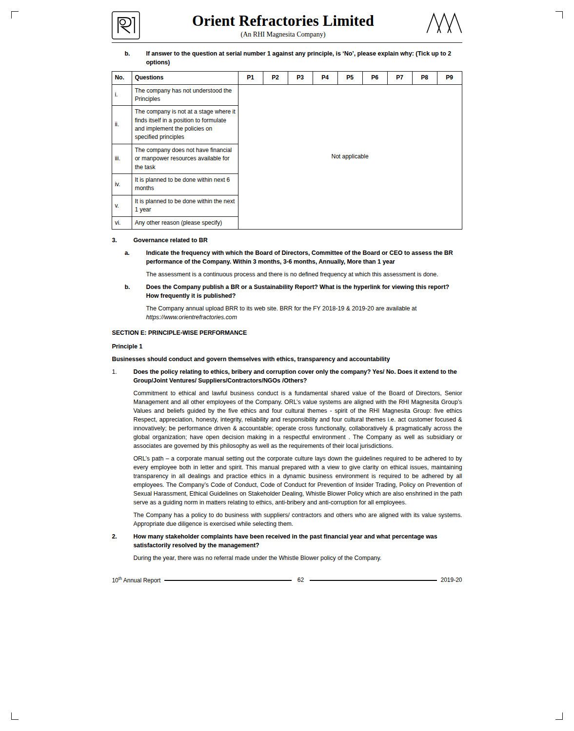Orient Refractories Limited
(An RHI Magnesita Company)
b.
If answer to the question at serial number 1 against any principle, is ‘No’, please explain why: (Tick up to 2 options)
| No. | Questions | P1 | P2 | P3 | P4 | P5 | P6 | P7 | P8 | P9 |
| --- | --- | --- | --- | --- | --- | --- | --- | --- | --- | --- |
| i. | The company has not understood the Principles | Not applicable |
| ii. | The company is not at a stage where it finds itself in a position to formulate and implement the policies on specified principles |
| iii. | The company does not have financial or manpower resources available for the task |
| iv. | It is planned to be done within next 6 months |
| v. | It is planned to be done within the next 1 year |
| vi. | Any other reason (please specify) |
3.
Governance related to BR
a.
Indicate the frequency with which the Board of Directors, Committee of the Board or CEO to assess the BR performance of the Company. Within 3 months, 3-6 months, Annually, More than 1 year
The assessment is a continuous process and there is no defined frequency at which this assessment is done.
b.
Does the Company publish a BR or a Sustainability Report? What is the hyperlink for viewing this report? How frequently it is published?
The Company annual upload BRR to its web site. BRR for the FY 2018-19 & 2019-20 are available at
https://www.orientrefractories.com
SECTION E: PRINCIPLE-WISE PERFORMANCE
Principle 1
Businesses should conduct and govern themselves with ethics, transparency and accountability
1.
Does the policy relating to ethics, bribery and corruption cover only the company? Yes/ No. Does it extend to the Group/Joint Ventures/ Suppliers/Contractors/NGOs /Others?
Commitment to ethical and lawful business conduct is a fundamental shared value of the Board of Directors, Senior Management and all other employees of the Company. ORL’s value systems are aligned with the RHI Magnesita Group’s Values and beliefs guided by the five ethics and four cultural themes - spirit of the RHI Magnesita Group: five ethics Respect, appreciation, honesty, integrity, reliability and responsibility and four cultural themes i.e. act customer focused & innovatively; be performance driven & accountable; operate cross functionally, collaboratively & pragmatically across the global organization; have open decision making in a respectful environment . The Company as well as subsidiary or associates are governed by this philosophy as well as the requirements of their local jurisdictions.
ORL’s path – a corporate manual setting out the corporate culture lays down the guidelines required to be adhered to by every employee both in letter and spirit. This manual prepared with a view to give clarity on ethical issues, maintaining transparency in all dealings and practice ethics in a dynamic business environment is required to be adhered by all employees. The Company’s Code of Conduct, Code of Conduct for Prevention of Insider Trading, Policy on Prevention of Sexual Harassment, Ethical Guidelines on Stakeholder Dealing, Whistle Blower Policy which are also enshrined in the path serve as a guiding norm in matters relating to ethics, anti-bribery and anti-corruption for all employees.
The Company has a policy to do business with suppliers/ contractors and others who are aligned with its value systems. Appropriate due diligence is exercised while selecting them.
2.
How many stakeholder complaints have been received in the past financial year and what percentage was satisfactorily resolved by the management?
During the year, there was no referral made under the Whistle Blower policy of the Company.
10th Annual Report
62
2019-20